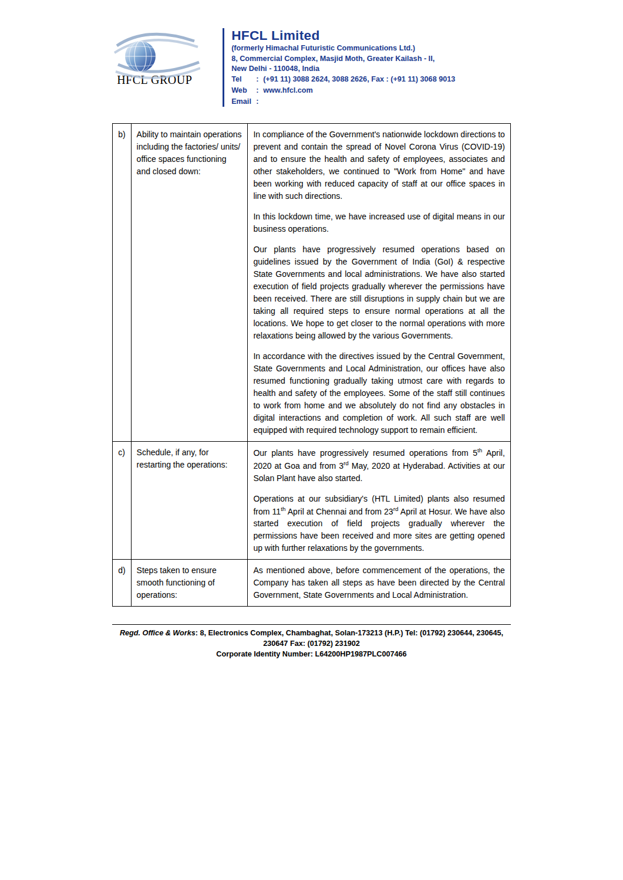HFCL GROUP
HFCL Limited
(formerly Himachal Futuristic Communications Ltd.)
8, Commercial Complex, Masjid Moth, Greater Kailash - II,
New Delhi - 110048, India
Tel:(+91 11) 3088 2624, 3088 2626, Fax : (+91 11) 3068 9013
Web: www.hfcl.com
Email:
| b) | Ability to maintain operations including the factories/ units/ office spaces functioning and closed down: | In compliance of the Government's nationwide lockdown directions to prevent and contain the spread of Novel Corona Virus (COVID-19) and to ensure the health and safety of employees, associates and other stakeholders, we continued to "Work from Home" and have been working with reduced capacity of staff at our office spaces in line with such directions. In this lockdown time, we have increased use of digital means in our business operations. Our plants have progressively resumed operations based on guidelines issued by the Government of India (GoI) & respective State Governments and local administrations. We have also started execution of field projects gradually wherever the permissions have been received. There are still disruptions in supply chain but we are taking all required steps to ensure normal operations at all the locations. We hope to get closer to the normal operations with more relaxations being allowed by the various Governments. In accordance with the directives issued by the Central Government, State Governments and Local Administration, our offices have also resumed functioning gradually taking utmost care with regards to health and safety of the employees. Some of the staff still continues to work from home and we absolutely do not find any obstacles in digital interactions and completion of work. All such staff are well equipped with required technology support to remain efficient. |
| c) | Schedule, if any, for restarting the operations: | Our plants have progressively resumed operations from 5 th April, 2020 at Goa and from 3 rd May, 2020 at Hyderabad. Activities at our Solan Plant have also started. Operations at our subsidiary's (HTL Limited) plants also resumed from 11 th April at Chennai and from 23 rd April at Hosur. We have also started execution of field projects gradually wherever the permissions have been received and more sites are getting opened up with further relaxations by the governments. |
| d) | Steps taken to ensure smooth functioning of operations: | As mentioned above, before commencement of the operations, the Company has taken all steps as have been directed by the Central Government, State Governments and Local Administration. |
Regd. Office & Works: 8, Electronics Complex, Chambaghat, Solan-173213 (H.P.) Tel: (01792) 230644, 230645, 230647 Fax: (01792) 231902
Corporate Identity Number: L64200HP1987PLC007466